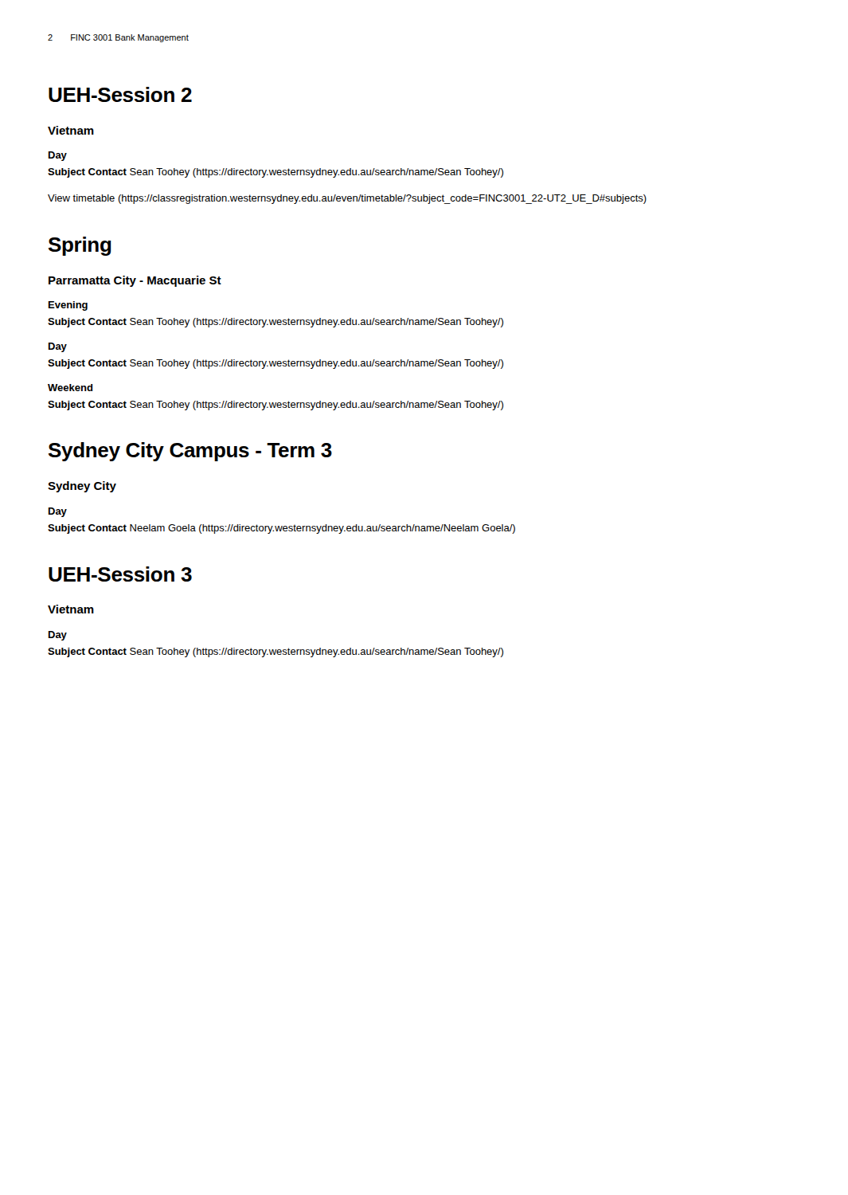2 FINC 3001 Bank Management
UEH-Session 2
Vietnam
Day
Subject Contact Sean Toohey (https://directory.westernsydney.edu.au/search/name/Sean Toohey/)
View timetable (https://classregistration.westernsydney.edu.au/even/timetable/?subject_code=FINC3001_22-UT2_UE_D#subjects)
Spring
Parramatta City - Macquarie St
Evening
Subject Contact Sean Toohey (https://directory.westernsydney.edu.au/search/name/Sean Toohey/)
Day
Subject Contact Sean Toohey (https://directory.westernsydney.edu.au/search/name/Sean Toohey/)
Weekend
Subject Contact Sean Toohey (https://directory.westernsydney.edu.au/search/name/Sean Toohey/)
Sydney City Campus - Term 3
Sydney City
Day
Subject Contact Neelam Goela (https://directory.westernsydney.edu.au/search/name/Neelam Goela/)
UEH-Session 3
Vietnam
Day
Subject Contact Sean Toohey (https://directory.westernsydney.edu.au/search/name/Sean Toohey/)